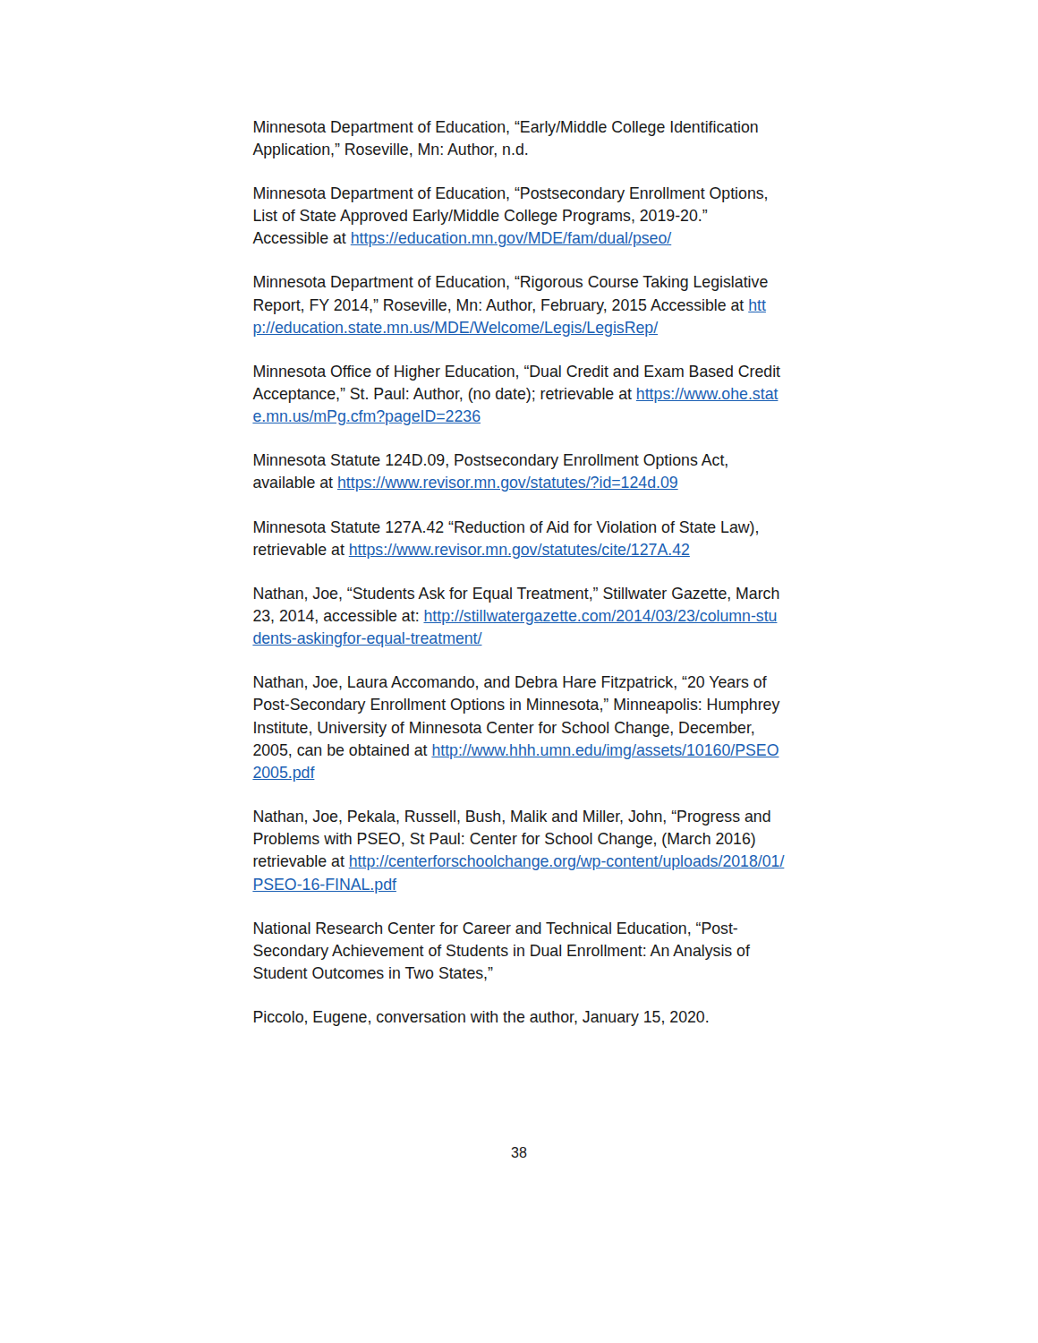Minnesota Department of Education, “Early/Middle College Identification Application,” Roseville, Mn: Author, n.d.
Minnesota Department of Education, “Postsecondary Enrollment Options, List of State Approved Early/Middle College Programs, 2019-20.” Accessible at https://education.mn.gov/MDE/fam/dual/pseo/
Minnesota Department of Education, “Rigorous Course Taking Legislative Report, FY 2014,” Roseville, Mn: Author, February, 2015 Accessible at http://education.state.mn.us/MDE/Welcome/Legis/LegisRep/
Minnesota Office of Higher Education, “Dual Credit and Exam Based Credit Acceptance,” St. Paul: Author, (no date); retrievable at https://www.ohe.state.mn.us/mPg.cfm?pageID=2236
Minnesota Statute 124D.09, Postsecondary Enrollment Options Act, available at https://www.revisor.mn.gov/statutes/?id=124d.09
Minnesota Statute 127A.42 “Reduction of Aid for Violation of State Law), retrievable at https://www.revisor.mn.gov/statutes/cite/127A.42
Nathan, Joe, “Students Ask for Equal Treatment,” Stillwater Gazette, March 23, 2014, accessible at: http://stillwatergazette.com/2014/03/23/column-students-askingfor-equal-treatment/
Nathan, Joe, Laura Accomando, and Debra Hare Fitzpatrick, “20 Years of Post-Secondary Enrollment Options in Minnesota,” Minneapolis: Humphrey Institute, University of Minnesota Center for School Change, December, 2005, can be obtained at http://www.hhh.umn.edu/img/assets/10160/PSEO2005.pdf
Nathan, Joe, Pekala, Russell, Bush, Malik and Miller, John, “Progress and Problems with PSEO, St Paul: Center for School Change, (March 2016) retrievable at http://centerforschoolchange.org/wp-content/uploads/2018/01/PSEO-16-FINAL.pdf
National Research Center for Career and Technical Education, “Post-Secondary Achievement of Students in Dual Enrollment: An Analysis of Student Outcomes in Two States,”
Piccolo, Eugene, conversation with the author, January 15, 2020.
38